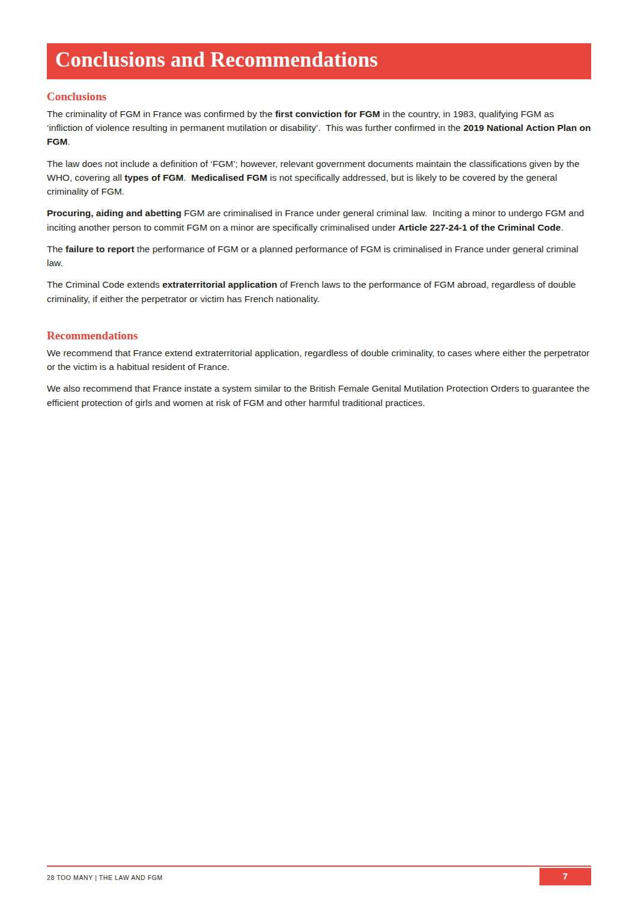Conclusions and Recommendations
Conclusions
The criminality of FGM in France was confirmed by the first conviction for FGM in the country, in 1983, qualifying FGM as ‘infliction of violence resulting in permanent mutilation or disability’. This was further confirmed in the 2019 National Action Plan on FGM.
The law does not include a definition of ‘FGM’; however, relevant government documents maintain the classifications given by the WHO, covering all types of FGM. Medicalised FGM is not specifically addressed, but is likely to be covered by the general criminality of FGM.
Procuring, aiding and abetting FGM are criminalised in France under general criminal law. Inciting a minor to undergo FGM and inciting another person to commit FGM on a minor are specifically criminalised under Article 227-24-1 of the Criminal Code.
The failure to report the performance of FGM or a planned performance of FGM is criminalised in France under general criminal law.
The Criminal Code extends extraterritorial application of French laws to the performance of FGM abroad, regardless of double criminality, if either the perpetrator or victim has French nationality.
Recommendations
We recommend that France extend extraterritorial application, regardless of double criminality, to cases where either the perpetrator or the victim is a habitual resident of France.
We also recommend that France instate a system similar to the British Female Genital Mutilation Protection Orders to guarantee the efficient protection of girls and women at risk of FGM and other harmful traditional practices.
28 TOO MANY | THE LAW AND FGM
7